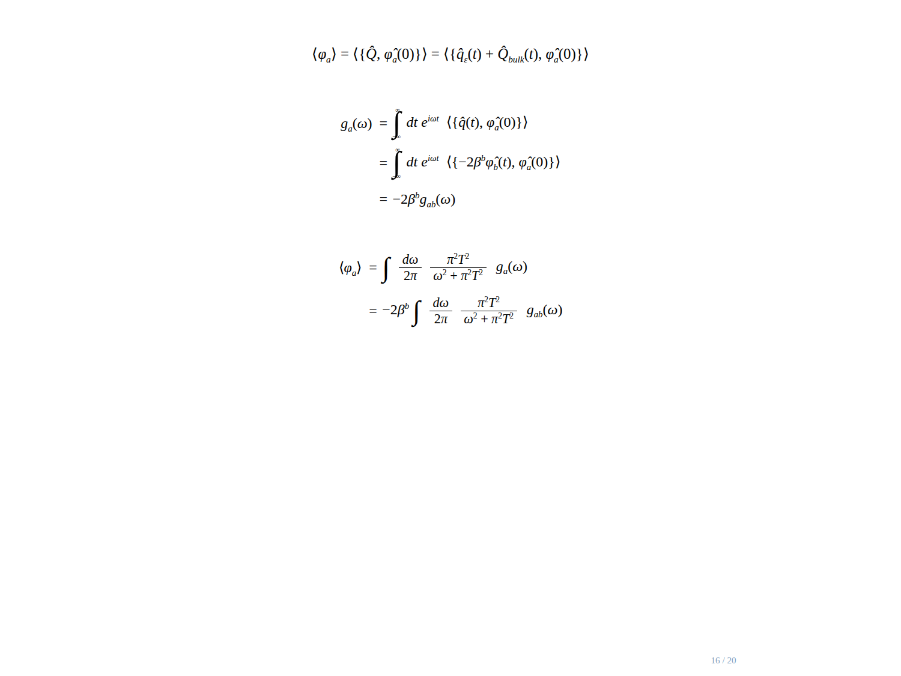⟨φa⟩ = ⟨{Q̂, φ̂a(0)}⟩ = ⟨{q̂ε(t) + Q̂bulk(t), φ̂a(0)}⟩
ga(ω)
=
∫∞−∞ dt eiωt ⟨{q̂(t), φ̂a(0)}⟩
=
∫∞−∞ dt eiωt ⟨{−2βbφ̂b(t), φ̂a(0)}⟩
=
−2βbgab(ω)
⟨φa⟩
=
∫ dω 2π π2T2 ω2 + π2T2 ga(ω)
=
−2βb ∫ dω 2π π2T2 ω2 + π2T2 gab(ω)
16 / 20